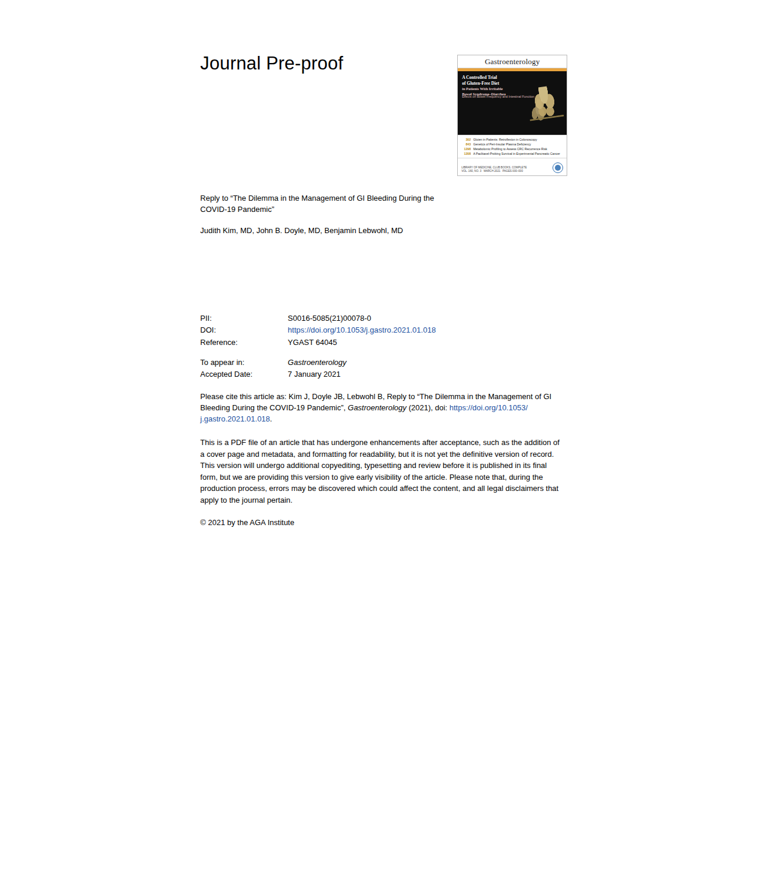Journal Pre-proof
Reply to “The Dilemma in the Management of GI Bleeding During the COVID-19 Pandemic”
Judith Kim, MD, John B. Doyle, MD, Benjamin Lebwohl, MD
Gastroenterology
A Controlled Trial
of Gluten-Free Diet
in Patients With Irritable
Bowel Syndrome–Diarrhea
Effects on Bowel Frequency and Intestinal Function
302 Gluten in Patients: Retroflexion in Colonoscopy
843 Genetics of Peri-Insular Plasma Deficiency
1298 Metabolomic Profiling to Assess CRC Recurrence Risk
1208 A Paclitaxel-Probing Survival in Experimental Pancreatic Cancer
LIBRARY OF MEDICINE, CLUB BOOKS, COMPLETE
VOL. 160, NO. 3 MARCH 2021 PAGES 000–000
| PII: | S0016-5085(21)00078-0 |
| DOI: | https://doi.org/10.1053/j.gastro.2021.01.018 |
| Reference: | YGAST 64045 |
| To appear in: | Gastroenterology |
| Accepted Date: | 7 January 2021 |
Please cite this article as: Kim J, Doyle JB, Lebwohl B, Reply to “The Dilemma in the Management of GI Bleeding During the COVID-19 Pandemic”, Gastroenterology (2021), doi: https://doi.org/10.1053/
j.gastro.2021.01.018.
This is a PDF file of an article that has undergone enhancements after acceptance, such as the addition of a cover page and metadata, and formatting for readability, but it is not yet the definitive version of record. This version will undergo additional copyediting, typesetting and review before it is published in its final form, but we are providing this version to give early visibility of the article. Please note that, during the production process, errors may be discovered which could affect the content, and all legal disclaimers that apply to the journal pertain.
© 2021 by the AGA Institute